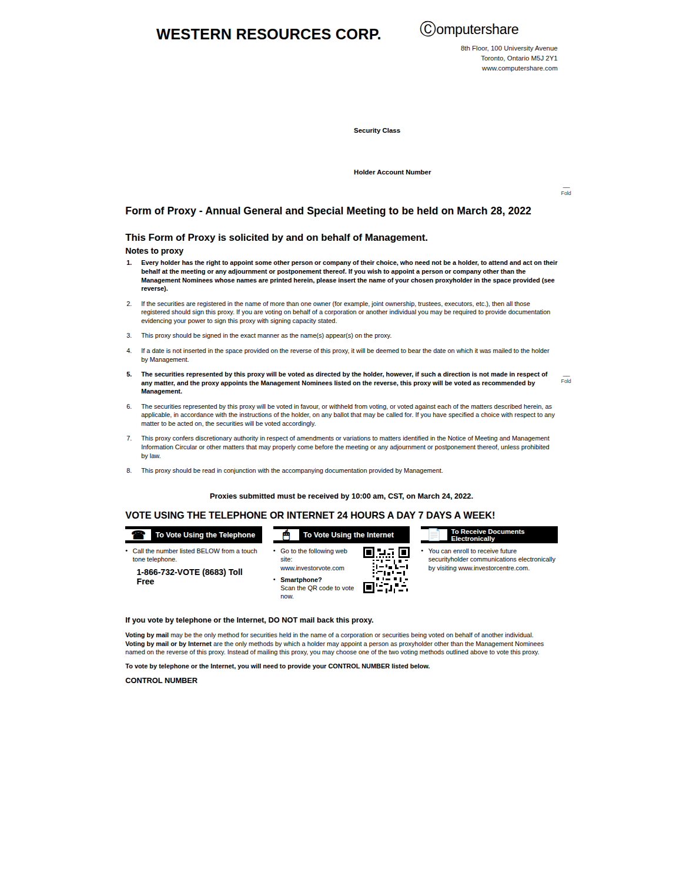------Fold
------Fold
WESTERN RESOURCES CORP.
Ⓒomputershare
8th Floor, 100 University Avenue
Toronto, Ontario M5J 2Y1
www.computershare.com
Security Class
Holder Account Number
Form of Proxy - Annual General and Special Meeting to be held on March 28, 2022
This Form of Proxy is solicited by and on behalf of Management.
Notes to proxy
Every holder has the right to appoint some other person or company of their choice, who need not be a holder, to attend and act on their behalf at the meeting or any adjournment or postponement thereof. If you wish to appoint a person or company other than the Management Nominees whose names are printed herein, please insert the name of your chosen proxyholder in the space provided (see reverse).
If the securities are registered in the name of more than one owner (for example, joint ownership, trustees, executors, etc.), then all those registered should sign this proxy. If you are voting on behalf of a corporation or another individual you may be required to provide documentation evidencing your power to sign this proxy with signing capacity stated.
This proxy should be signed in the exact manner as the name(s) appear(s) on the proxy.
If a date is not inserted in the space provided on the reverse of this proxy, it will be deemed to bear the date on which it was mailed to the holder by Management.
The securities represented by this proxy will be voted as directed by the holder, however, if such a direction is not made in respect of any matter, and the proxy appoints the Management Nominees listed on the reverse, this proxy will be voted as recommended by Management.
The securities represented by this proxy will be voted in favour, or withheld from voting, or voted against each of the matters described herein, as applicable, in accordance with the instructions of the holder, on any ballot that may be called for. If you have specified a choice with respect to any matter to be acted on, the securities will be voted accordingly.
This proxy confers discretionary authority in respect of amendments or variations to matters identified in the Notice of Meeting and Management Information Circular or other matters that may properly come before the meeting or any adjournment or postponement thereof, unless prohibited by law.
This proxy should be read in conjunction with the accompanying documentation provided by Management.
Proxies submitted must be received by 10:00 am, CST, on March 24, 2022.
VOTE USING THE TELEPHONE OR INTERNET 24 HOURS A DAY 7 DAYS A WEEK!
☎To Vote Using the Telephone
Call the number listed BELOW from a touch tone telephone.
1-866-732-VOTE (8683) Toll Free
🖱To Vote Using the Internet
Go to the following web site:
www.investorvote.com
Smartphone?
Scan the QR code to vote now.
📄To Receive Documents
Electronically
You can enroll to receive future securityholder communications electronically by visiting www.investorcentre.com.
If you vote by telephone or the Internet, DO NOT mail back this proxy.
Voting by mail may be the only method for securities held in the name of a corporation or securities being voted on behalf of another individual.
Voting by mail or by Internet are the only methods by which a holder may appoint a person as proxyholder other than the Management Nominees named on the reverse of this proxy. Instead of mailing this proxy, you may choose one of the two voting methods outlined above to vote this proxy.
To vote by telephone or the Internet, you will need to provide your CONTROL NUMBER listed below.
CONTROL NUMBER